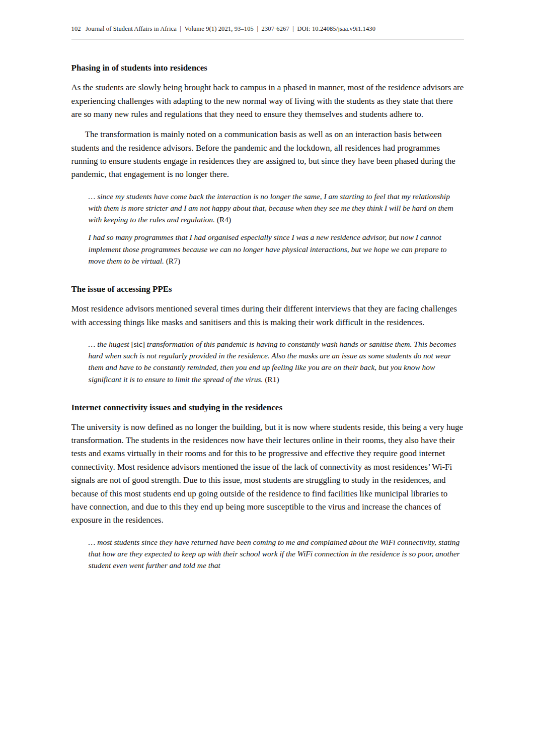102 Journal of Student Affairs in Africa | Volume 9(1) 2021, 93–105 | 2307-6267 | DOI: 10.24085/jsaa.v9i1.1430
Phasing in of students into residences
As the students are slowly being brought back to campus in a phased in manner, most of the residence advisors are experiencing challenges with adapting to the new normal way of living with the students as they state that there are so many new rules and regulations that they need to ensure they themselves and students adhere to.
The transformation is mainly noted on a communication basis as well as on an interaction basis between students and the residence advisors. Before the pandemic and the lockdown, all residences had programmes running to ensure students engage in residences they are assigned to, but since they have been phased during the pandemic, that engagement is no longer there.
… since my students have come back the interaction is no longer the same, I am starting to feel that my relationship with them is more stricter and I am not happy about that, because when they see me they think I will be hard on them with keeping to the rules and regulation. (R4)
I had so many programmes that I had organised especially since I was a new residence advisor, but now I cannot implement those programmes because we can no longer have physical interactions, but we hope we can prepare to move them to be virtual. (R7)
The issue of accessing PPEs
Most residence advisors mentioned several times during their different interviews that they are facing challenges with accessing things like masks and sanitisers and this is making their work difficult in the residences.
… the hugest [sic] transformation of this pandemic is having to constantly wash hands or sanitise them. This becomes hard when such is not regularly provided in the residence. Also the masks are an issue as some students do not wear them and have to be constantly reminded, then you end up feeling like you are on their back, but you know how significant it is to ensure to limit the spread of the virus. (R1)
Internet connectivity issues and studying in the residences
The university is now defined as no longer the building, but it is now where students reside, this being a very huge transformation. The students in the residences now have their lectures online in their rooms, they also have their tests and exams virtually in their rooms and for this to be progressive and effective they require good internet connectivity. Most residence advisors mentioned the issue of the lack of connectivity as most residences’ Wi-Fi signals are not of good strength. Due to this issue, most students are struggling to study in the residences, and because of this most students end up going outside of the residence to find facilities like municipal libraries to have connection, and due to this they end up being more susceptible to the virus and increase the chances of exposure in the residences.
… most students since they have returned have been coming to me and complained about the WiFi connectivity, stating that how are they expected to keep up with their school work if the WiFi connection in the residence is so poor, another student even went further and told me that